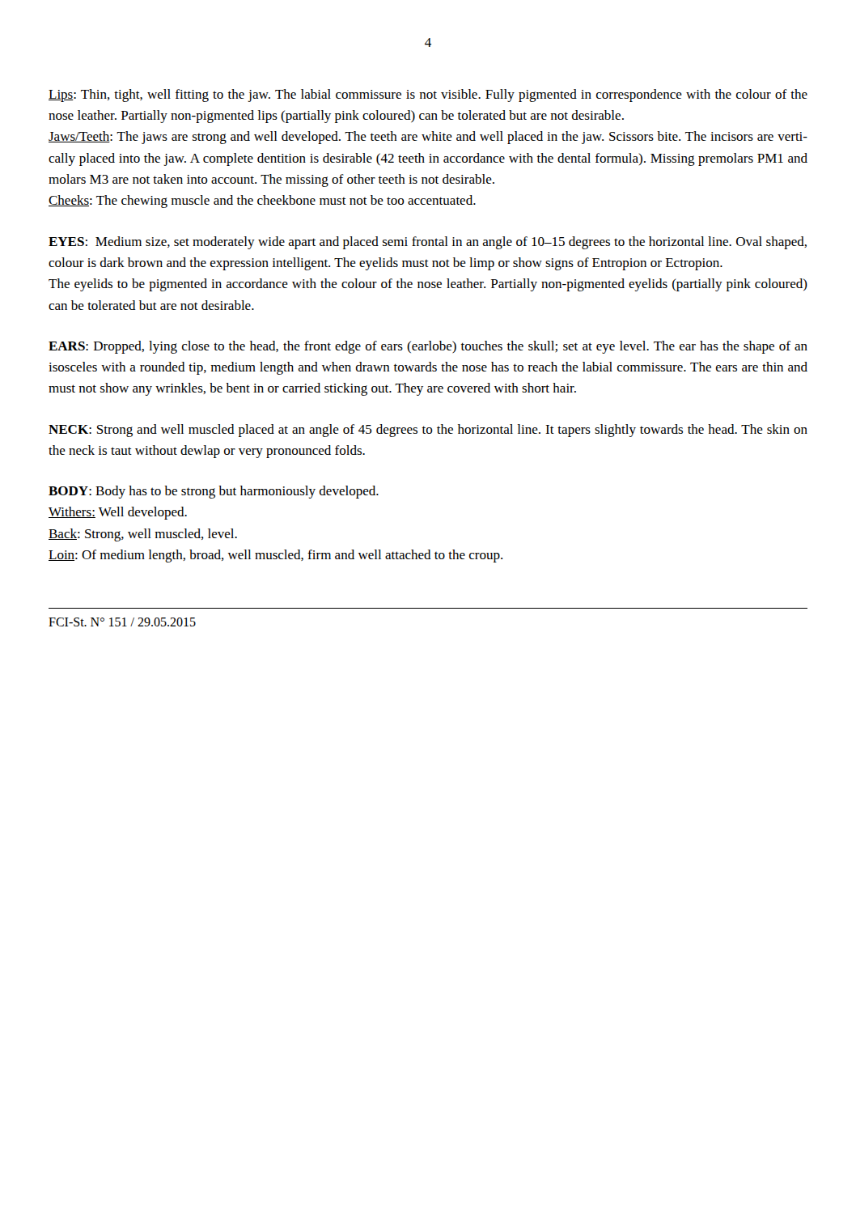4
Lips: Thin, tight, well fitting to the jaw. The labial commissure is not visible. Fully pigmented in correspondence with the colour of the nose leather. Partially non-pigmented lips (partially pink coloured) can be tolerated but are not desirable.
Jaws/Teeth: The jaws are strong and well developed. The teeth are white and well placed in the jaw. Scissors bite. The incisors are vertically placed into the jaw. A complete dentition is desirable (42 teeth in accordance with the dental formula). Missing premolars PM1 and molars M3 are not taken into account. The missing of other teeth is not desirable.
Cheeks: The chewing muscle and the cheekbone must not be too accentuated.
EYES: Medium size, set moderately wide apart and placed semi frontal in an angle of 10–15 degrees to the horizontal line. Oval shaped, colour is dark brown and the expression intelligent. The eyelids must not be limp or show signs of Entropion or Ectropion.
The eyelids to be pigmented in accordance with the colour of the nose leather. Partially non-pigmented eyelids (partially pink coloured) can be tolerated but are not desirable.
EARS: Dropped, lying close to the head, the front edge of ears (earlobe) touches the skull; set at eye level. The ear has the shape of an isosceles with a rounded tip, medium length and when drawn towards the nose has to reach the labial commissure. The ears are thin and must not show any wrinkles, be bent in or carried sticking out. They are covered with short hair.
NECK: Strong and well muscled placed at an angle of 45 degrees to the horizontal line. It tapers slightly towards the head. The skin on the neck is taut without dewlap or very pronounced folds.
BODY: Body has to be strong but harmoniously developed.
Withers: Well developed.
Back: Strong, well muscled, level.
Loin: Of medium length, broad, well muscled, firm and well attached to the croup.
FCI-St. N° 151 / 29.05.2015